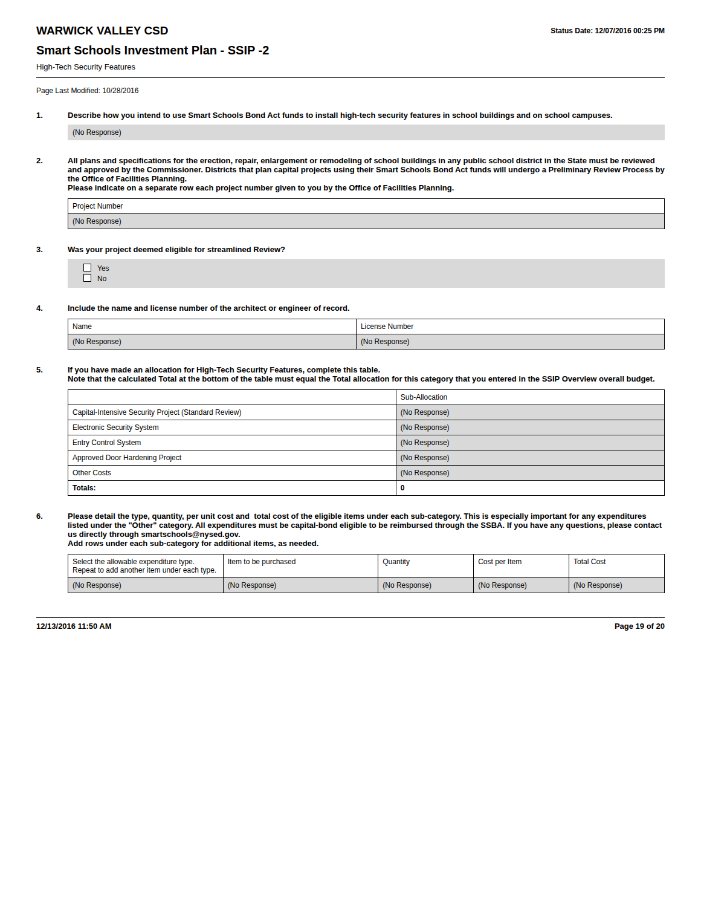Status Date: 12/07/2016 00:25 PM
WARWICK VALLEY CSD
Smart Schools Investment Plan - SSIP -2
High-Tech Security Features
Page Last Modified: 10/28/2016
Describe how you intend to use Smart Schools Bond Act funds to install high-tech security features in school buildings and on school campuses.
(No Response)
All plans and specifications for the erection, repair, enlargement or remodeling of school buildings in any public school district in the State must be reviewed and approved by the Commissioner. Districts that plan capital projects using their Smart Schools Bond Act funds will undergo a Preliminary Review Process by the Office of Facilities Planning.
Please indicate on a separate row each project number given to you by the Office of Facilities Planning.
| Project Number |
| --- |
| (No Response) |
Was your project deemed eligible for streamlined Review?
Yes
No
Include the name and license number of the architect or engineer of record.
| Name | License Number |
| --- | --- |
| (No Response) | (No Response) |
If you have made an allocation for High-Tech Security Features, complete this table.
Note that the calculated Total at the bottom of the table must equal the Total allocation for this category that you entered in the SSIP Overview overall budget.
| | Sub-Allocation |
| --- | --- |
| Capital-Intensive Security Project (Standard Review) | (No Response) |
| Electronic Security System | (No Response) |
| Entry Control System | (No Response) |
| Approved Door Hardening Project | (No Response) |
| Other Costs | (No Response) |
| Totals: | 0 |
Please detail the type, quantity, per unit cost and total cost of the eligible items under each sub-category. This is especially important for any expenditures listed under the "Other" category. All expenditures must be capital-bond eligible to be reimbursed through the SSBA. If you have any questions, please contact us directly through smartschools@nysed.gov.
Add rows under each sub-category for additional items, as needed.
| Select the allowable expenditure type. Repeat to add another item under each type. | Item to be purchased | Quantity | Cost per Item | Total Cost |
| --- | --- | --- | --- | --- |
| (No Response) | (No Response) | (No Response) | (No Response) | (No Response) |
12/13/2016 11:50 AM
Page 19 of 20